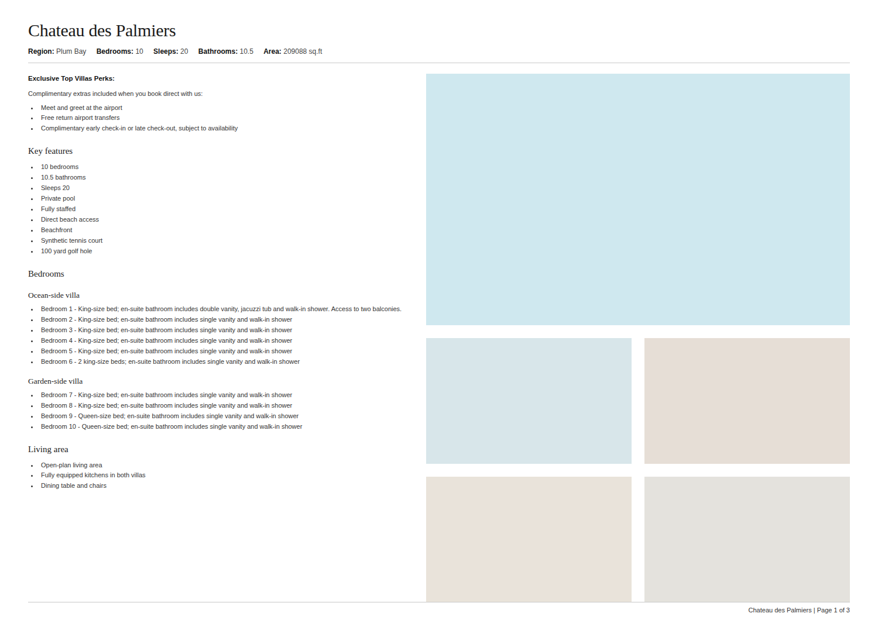Chateau des Palmiers
Region: Plum Bay Bedrooms: 10 Sleeps: 20 Bathrooms: 10.5 Area: 209088 sq.ft
Exclusive Top Villas Perks:
Complimentary extras included when you book direct with us:
Meet and greet at the airport
Free return airport transfers
Complimentary early check-in or late check-out, subject to availability
Key features
10 bedrooms
10.5 bathrooms
Sleeps 20
Private pool
Fully staffed
Direct beach access
Beachfront
Synthetic tennis court
100 yard golf hole
Bedrooms
Ocean-side villa
Bedroom 1 - King-size bed; en-suite bathroom includes double vanity, jacuzzi tub and walk-in shower. Access to two balconies.
Bedroom 2 - King-size bed; en-suite bathroom includes single vanity and walk-in shower
Bedroom 3 - King-size bed; en-suite bathroom includes single vanity and walk-in shower
Bedroom 4 - King-size bed; en-suite bathroom includes single vanity and walk-in shower
Bedroom 5 - King-size bed; en-suite bathroom includes single vanity and walk-in shower
Bedroom 6 - 2 king-size beds; en-suite bathroom includes single vanity and walk-in shower
Garden-side villa
Bedroom 7 - King-size bed; en-suite bathroom includes single vanity and walk-in shower
Bedroom 8 - King-size bed; en-suite bathroom includes single vanity and walk-in shower
Bedroom 9 - Queen-size bed; en-suite bathroom includes single vanity and walk-in shower
Bedroom 10 - Queen-size bed; en-suite bathroom includes single vanity and walk-in shower
Living area
Open-plan living area
Fully equipped kitchens in both villas
Dining table and chairs
Chateau des Palmiers | Page 1 of 3